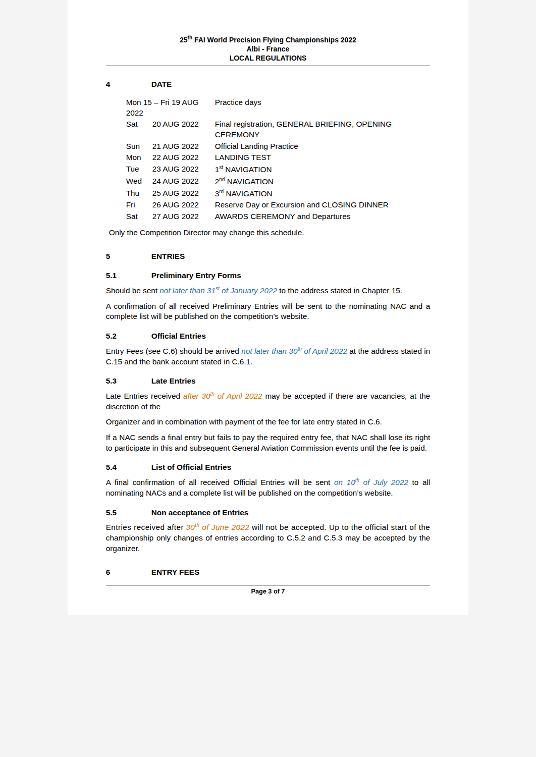25th FAI World Precision Flying Championships 2022
Albi - France
LOCAL REGULATIONS
4 DATE
| Mon 15 – Fri 19 AUG 2022 | Practice days |
| Sat | 20 AUG 2022 | Final registration, GENERAL BRIEFING, OPENING CEREMONY |
| Sun | 21 AUG 2022 | Official Landing Practice |
| Mon | 22 AUG 2022 | LANDING TEST |
| Tue | 23 AUG 2022 | 1 st NAVIGATION |
| Wed | 24 AUG 2022 | 2 nd NAVIGATION |
| Thu | 25 AUG 2022 | 3 rd NAVIGATION |
| Fri | 26 AUG 2022 | Reserve Day or Excursion and CLOSING DINNER |
| Sat | 27 AUG 2022 | AWARDS CEREMONY and Departures |
Only the Competition Director may change this schedule.
5 ENTRIES
5.1 Preliminary Entry Forms
Should be sent not later than 31st of January 2022 to the address stated in Chapter 15.
A confirmation of all received Preliminary Entries will be sent to the nominating NAC and a complete list will be published on the competition’s website.
5.2 Official Entries
Entry Fees (see C.6) should be arrived not later than 30th of April 2022 at the address stated in C.15 and the bank account stated in C.6.1.
5.3 Late Entries
Late Entries received after 30th of April 2022 may be accepted if there are vacancies, at the discretion of the
Organizer and in combination with payment of the fee for late entry stated in C.6.
If a NAC sends a final entry but fails to pay the required entry fee, that NAC shall lose its right to participate in this and subsequent General Aviation Commission events until the fee is paid.
5.4 List of Official Entries
A final confirmation of all received Official Entries will be sent on 10th of July 2022 to all nominating NACs and a complete list will be published on the competition’s website.
5.5 Non acceptance of Entries
Entries received after 30th of June 2022 will not be accepted. Up to the official start of the championship only changes of entries according to C.5.2 and C.5.3 may be accepted by the organizer.
6 ENTRY FEES
Page 3 of 7